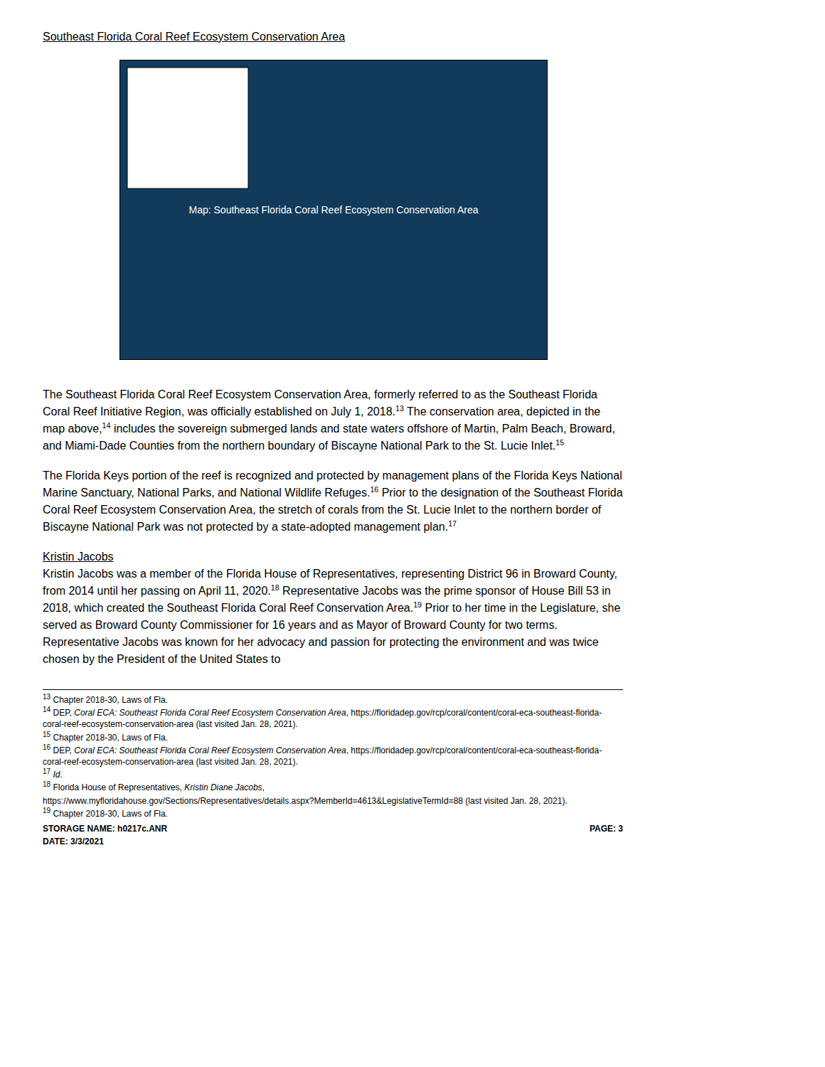Southeast Florida Coral Reef Ecosystem Conservation Area
The Southeast Florida Coral Reef Ecosystem Conservation Area, formerly referred to as the Southeast Florida Coral Reef Initiative Region, was officially established on July 1, 2018.13 The conservation area, depicted in the map above,14 includes the sovereign submerged lands and state waters offshore of Martin, Palm Beach, Broward, and Miami-Dade Counties from the northern boundary of Biscayne National Park to the St. Lucie Inlet.15
The Florida Keys portion of the reef is recognized and protected by management plans of the Florida Keys National Marine Sanctuary, National Parks, and National Wildlife Refuges.16 Prior to the designation of the Southeast Florida Coral Reef Ecosystem Conservation Area, the stretch of corals from the St. Lucie Inlet to the northern border of Biscayne National Park was not protected by a state-adopted management plan.17
Kristin Jacobs
Kristin Jacobs was a member of the Florida House of Representatives, representing District 96 in Broward County, from 2014 until her passing on April 11, 2020.18 Representative Jacobs was the prime sponsor of House Bill 53 in 2018, which created the Southeast Florida Coral Reef Conservation Area.19 Prior to her time in the Legislature, she served as Broward County Commissioner for 16 years and as Mayor of Broward County for two terms. Representative Jacobs was known for her advocacy and passion for protecting the environment and was twice chosen by the President of the United States to
13 Chapter 2018-30, Laws of Fla.
14 DEP, Coral ECA: Southeast Florida Coral Reef Ecosystem Conservation Area, https://floridadep.gov/rcp/coral/content/coral-eca-southeast-florida-coral-reef-ecosystem-conservation-area (last visited Jan. 28, 2021).
15 Chapter 2018-30, Laws of Fla.
16 DEP, Coral ECA: Southeast Florida Coral Reef Ecosystem Conservation Area, https://floridadep.gov/rcp/coral/content/coral-eca-southeast-florida-coral-reef-ecosystem-conservation-area (last visited Jan. 28, 2021).
17 Id.
18 Florida House of Representatives, Kristin Diane Jacobs,
https://www.myfloridahouse.gov/Sections/Representatives/details.aspx?MemberId=4613&LegislativeTermId=88 (last visited Jan. 28, 2021).
19 Chapter 2018-30, Laws of Fla.
STORAGE NAME: h0217c.ANR DATE: 3/3/2021
PAGE: 3